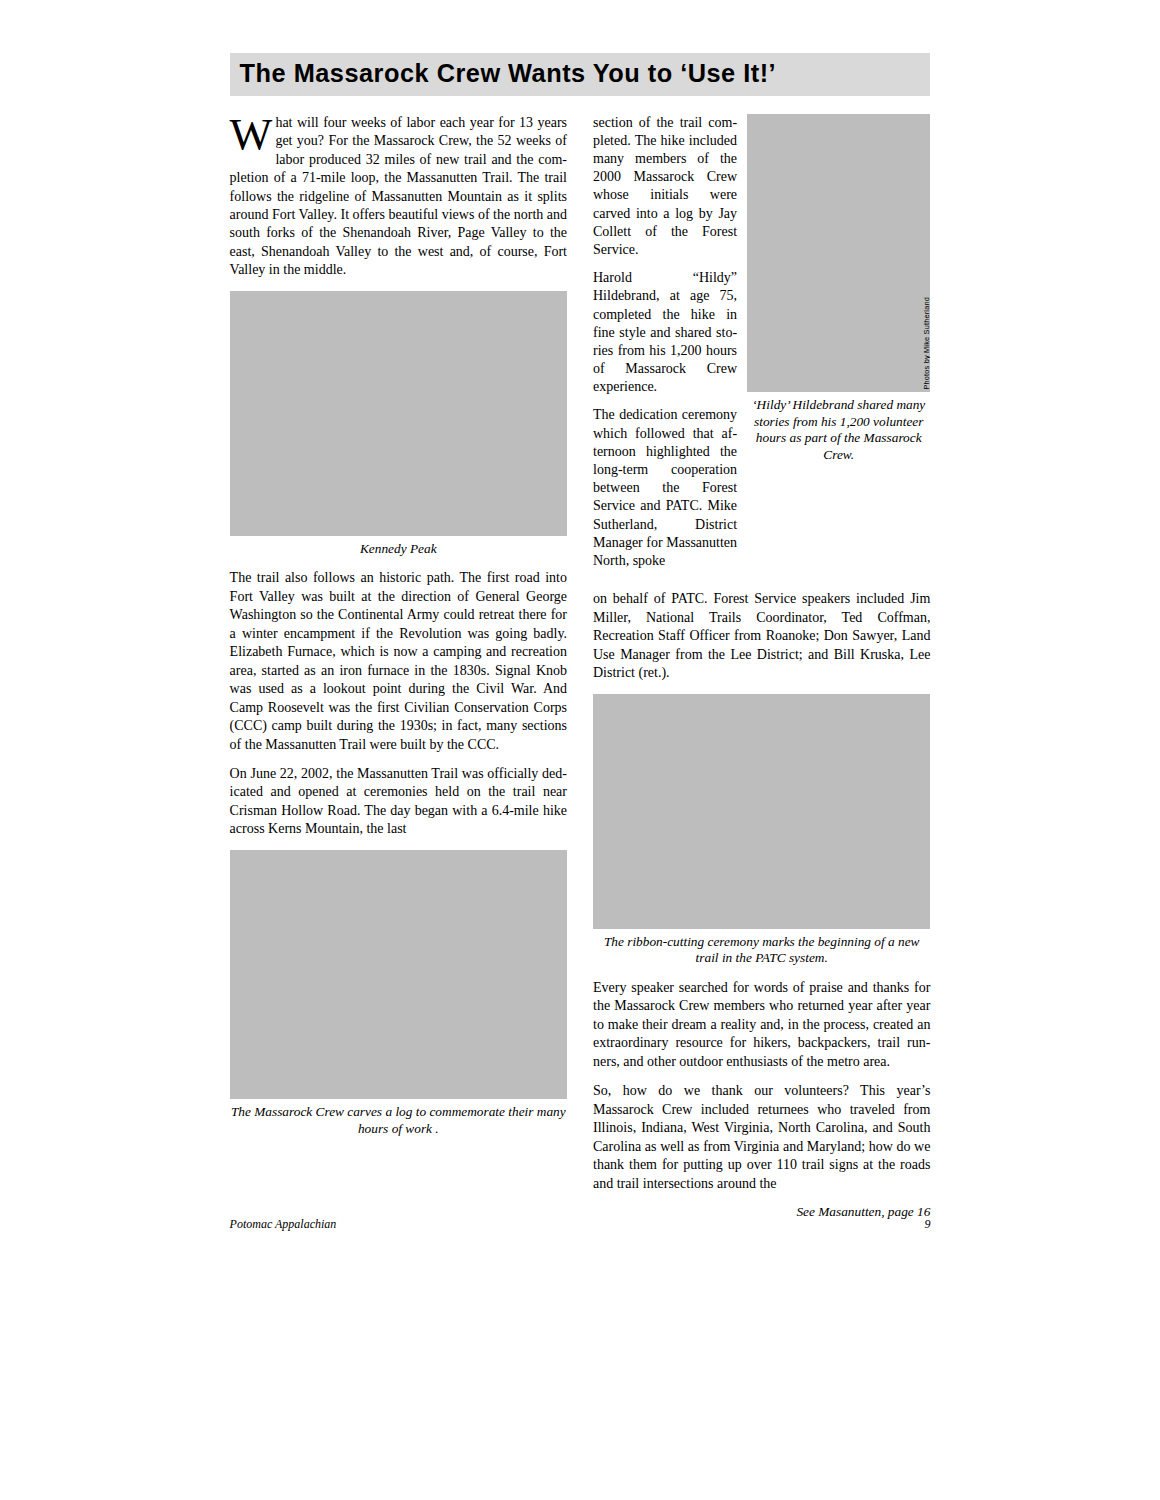The Massarock Crew Wants You to ‘Use It!’
What will four weeks of labor each year for 13 years get you? For the Massarock Crew, the 52 weeks of labor produced 32 miles of new trail and the completion of a 71-mile loop, the Massanutten Trail. The trail follows the ridgeline of Massanutten Mountain as it splits around Fort Valley. It offers beautiful views of the north and south forks of the Shenandoah River, Page Valley to the east, Shenandoah Valley to the west and, of course, Fort Valley in the middle.
Kennedy Peak
The trail also follows an historic path. The first road into Fort Valley was built at the direction of General George Washington so the Continental Army could retreat there for a winter encampment if the Revolution was going badly. Elizabeth Furnace, which is now a camping and recreation area, started as an iron furnace in the 1830s. Signal Knob was used as a lookout point during the Civil War. And Camp Roosevelt was the first Civilian Conservation Corps (CCC) camp built during the 1930s; in fact, many sections of the Massanutten Trail were built by the CCC.
On June 22, 2002, the Massanutten Trail was officially dedicated and opened at ceremonies held on the trail near Crisman Hollow Road. The day began with a 6.4-mile hike across Kerns Mountain, the last
The Massarock Crew carves a log to commemorate their many hours of work .
section of the trail completed. The hike included many members of the 2000 Massarock Crew whose initials were carved into a log by Jay Collett of the Forest Service.
Harold “Hildy” Hildebrand, at age 75, completed the hike in fine style and shared stories from his 1,200 hours of Massarock Crew experience.
The dedication ceremony which followed that afternoon highlighted the long-term cooperation between the Forest Service and PATC. Mike Sutherland, District Manager for Massanutten North, spoke
Photos by Mike Sutherland
‘Hildy’ Hildebrand shared many stories from his 1,200 volunteer hours as part of the Massarock Crew.
on behalf of PATC. Forest Service speakers included Jim Miller, National Trails Coordinator, Ted Coffman, Recreation Staff Officer from Roanoke; Don Sawyer, Land Use Manager from the Lee District; and Bill Kruska, Lee District (ret.).
The ribbon-cutting ceremony marks the beginning of a new trail in the PATC system.
Every speaker searched for words of praise and thanks for the Massarock Crew members who returned year after year to make their dream a reality and, in the process, created an extraordinary resource for hikers, backpackers, trail runners, and other outdoor enthusiasts of the metro area.
So, how do we thank our volunteers? This year’s Massarock Crew included returnees who traveled from Illinois, Indiana, West Virginia, North Carolina, and South Carolina as well as from Virginia and Maryland; how do we thank them for putting up over 110 trail signs at the roads and trail intersections around the
See Masanutten, page 16
Potomac Appalachian 9